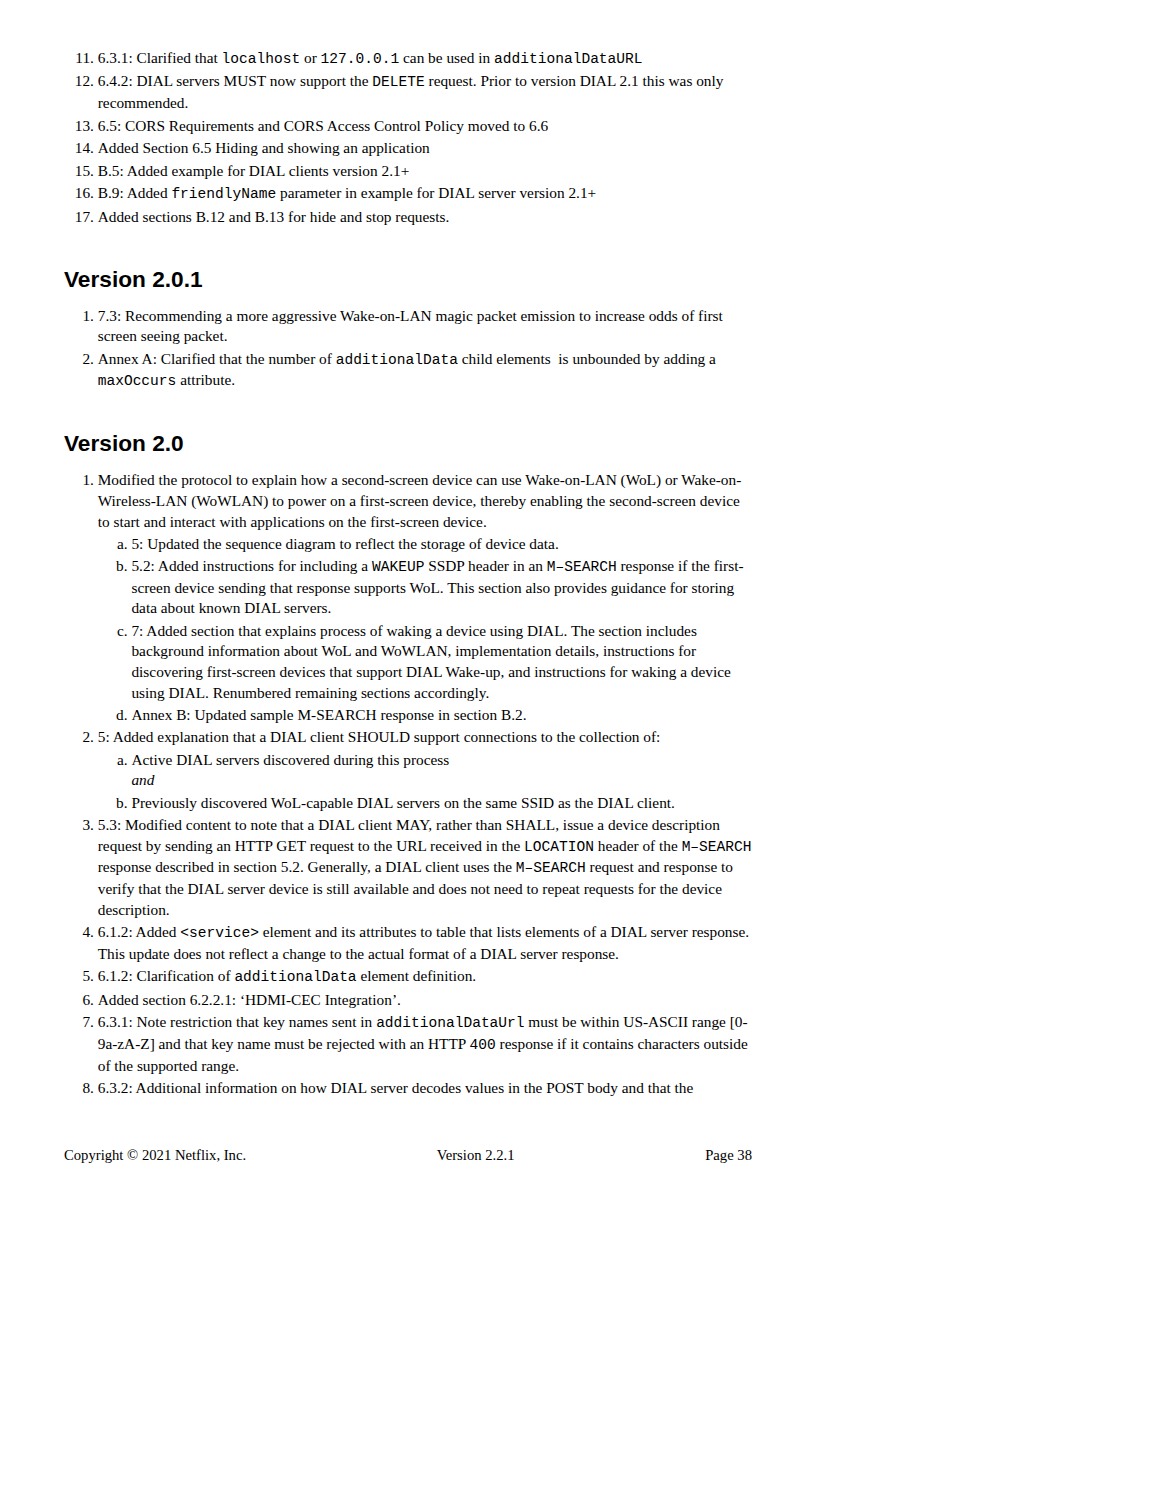6.3.1: Clarified that localhost or 127.0.0.1 can be used in additionalDataURL
6.4.2: DIAL servers MUST now support the DELETE request. Prior to version DIAL 2.1 this was only recommended.
6.5: CORS Requirements and CORS Access Control Policy moved to 6.6
Added Section 6.5 Hiding and showing an application
B.5: Added example for DIAL clients version 2.1+
B.9: Added friendlyName parameter in example for DIAL server version 2.1+
Added sections B.12 and B.13 for hide and stop requests.
Version 2.0.1
7.3: Recommending a more aggressive Wake-on-LAN magic packet emission to increase odds of first screen seeing packet.
Annex A: Clarified that the number of additionalData child elements is unbounded by adding a maxOccurs attribute.
Version 2.0
Modified the protocol to explain how a second-screen device can use Wake-on-LAN (WoL) or Wake-on-Wireless-LAN (WoWLAN) to power on a first-screen device, thereby enabling the second-screen device to start and interact with applications on the first-screen device.
5: Updated the sequence diagram to reflect the storage of device data.
5.2: Added instructions for including a WAKEUP SSDP header in an M–SEARCH response if the first-screen device sending that response supports WoL. This section also provides guidance for storing data about known DIAL servers.
7: Added section that explains process of waking a device using DIAL. The section includes background information about WoL and WoWLAN, implementation details, instructions for discovering first-screen devices that support DIAL Wake-up, and instructions for waking a device using DIAL. Renumbered remaining sections accordingly.
Annex B: Updated sample M-SEARCH response in section B.2.
5: Added explanation that a DIAL client SHOULD support connections to the collection of:
Active DIAL servers discovered during this process
and
Previously discovered WoL-capable DIAL servers on the same SSID as the DIAL client.
5.3: Modified content to note that a DIAL client MAY, rather than SHALL, issue a device description request by sending an HTTP GET request to the URL received in the LOCATION header of the M–SEARCH response described in section 5.2. Generally, a DIAL client uses the M–SEARCH request and response to verify that the DIAL server device is still available and does not need to repeat requests for the device description.
6.1.2: Added <service> element and its attributes to table that lists elements of a DIAL server response. This update does not reflect a change to the actual format of a DIAL server response.
6.1.2: Clarification of additionalData element definition.
Added section 6.2.2.1: ‘HDMI-CEC Integration’.
6.3.1: Note restriction that key names sent in additionalDataUrl must be within US-ASCII range [0-9a-zA-Z] and that key name must be rejected with an HTTP 400 response if it contains characters outside of the supported range.
6.3.2: Additional information on how DIAL server decodes values in the POST body and that the
Copyright © 2021 Netflix, Inc. Version 2.2.1 Page 38